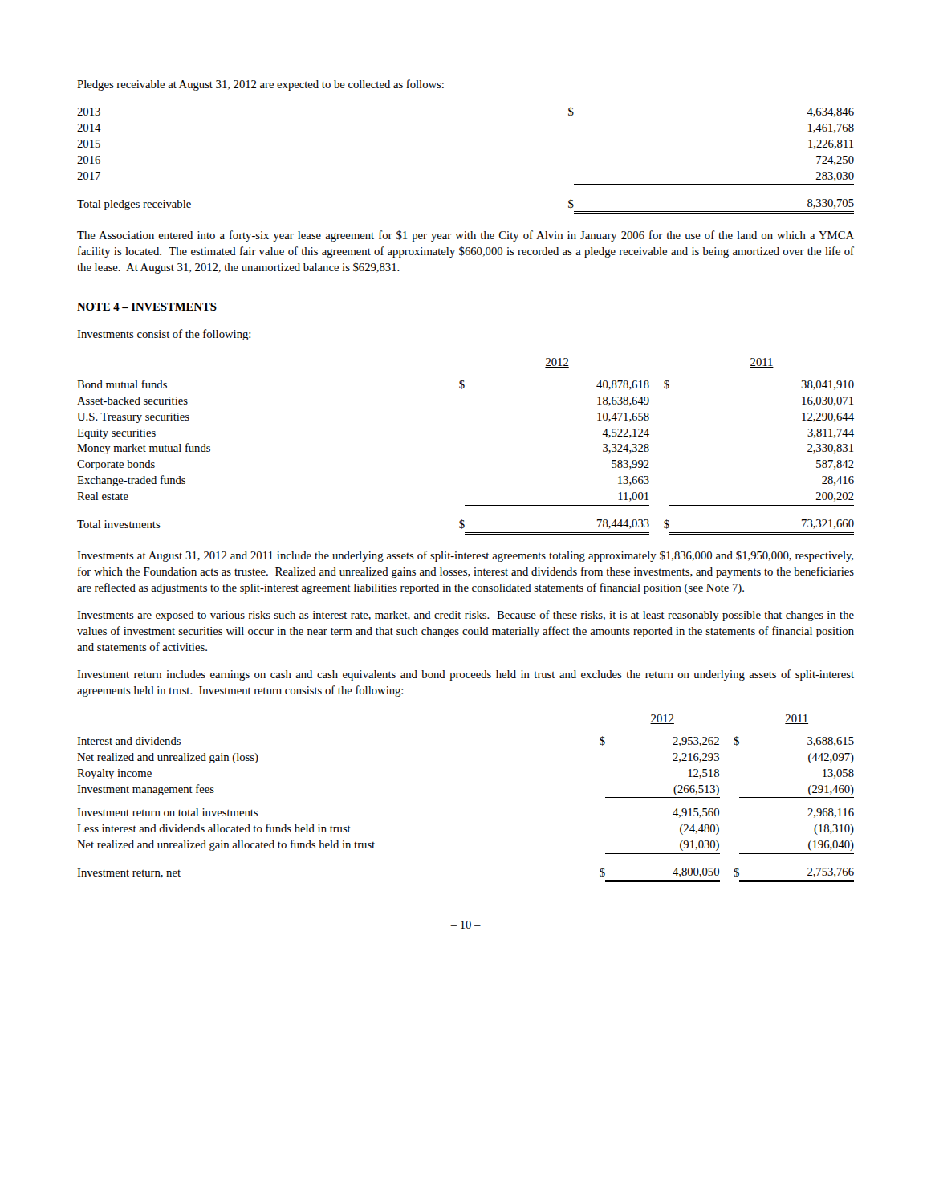Pledges receivable at August 31, 2012 are expected to be collected as follows:
| 2013 | $ | 4,634,846 |
| 2014 | | 1,461,768 |
| 2015 | | 1,226,811 |
| 2016 | | 724,250 |
| 2017 | | 283,030 |
| Total pledges receivable | $ | 8,330,705 |
The Association entered into a forty-six year lease agreement for $1 per year with the City of Alvin in January 2006 for the use of the land on which a YMCA facility is located. The estimated fair value of this agreement of approximately $660,000 is recorded as a pledge receivable and is being amortized over the life of the lease. At August 31, 2012, the unamortized balance is $629,831.
NOTE 4 – INVESTMENTS
Investments consist of the following:
| | | 2012 | | 2011 |
| Bond mutual funds | $ | 40,878,618 | $ | 38,041,910 |
| Asset-backed securities | | 18,638,649 | | 16,030,071 |
| U.S. Treasury securities | | 10,471,658 | | 12,290,644 |
| Equity securities | | 4,522,124 | | 3,811,744 |
| Money market mutual funds | | 3,324,328 | | 2,330,831 |
| Corporate bonds | | 583,992 | | 587,842 |
| Exchange-traded funds | | 13,663 | | 28,416 |
| Real estate | | 11,001 | | 200,202 |
| Total investments | $ | 78,444,033 | $ | 73,321,660 |
Investments at August 31, 2012 and 2011 include the underlying assets of split-interest agreements totaling approximately $1,836,000 and $1,950,000, respectively, for which the Foundation acts as trustee. Realized and unrealized gains and losses, interest and dividends from these investments, and payments to the beneficiaries are reflected as adjustments to the split-interest agreement liabilities reported in the consolidated statements of financial position (see Note 7).
Investments are exposed to various risks such as interest rate, market, and credit risks. Because of these risks, it is at least reasonably possible that changes in the values of investment securities will occur in the near term and that such changes could materially affect the amounts reported in the statements of financial position and statements of activities.
Investment return includes earnings on cash and cash equivalents and bond proceeds held in trust and excludes the return on underlying assets of split-interest agreements held in trust. Investment return consists of the following:
| | | 2012 | | 2011 |
| Interest and dividends | $ | 2,953,262 | $ | 3,688,615 |
| Net realized and unrealized gain (loss) | | 2,216,293 | | (442,097) |
| Royalty income | | 12,518 | | 13,058 |
| Investment management fees | | (266,513) | | (291,460) |
| Investment return on total investments | | 4,915,560 | | 2,968,116 |
| Less interest and dividends allocated to funds held in trust | | (24,480) | | (18,310) |
| Net realized and unrealized gain allocated to funds held in trust | | (91,030) | | (196,040) |
| Investment return, net | $ | 4,800,050 | $ | 2,753,766 |
– 10 –